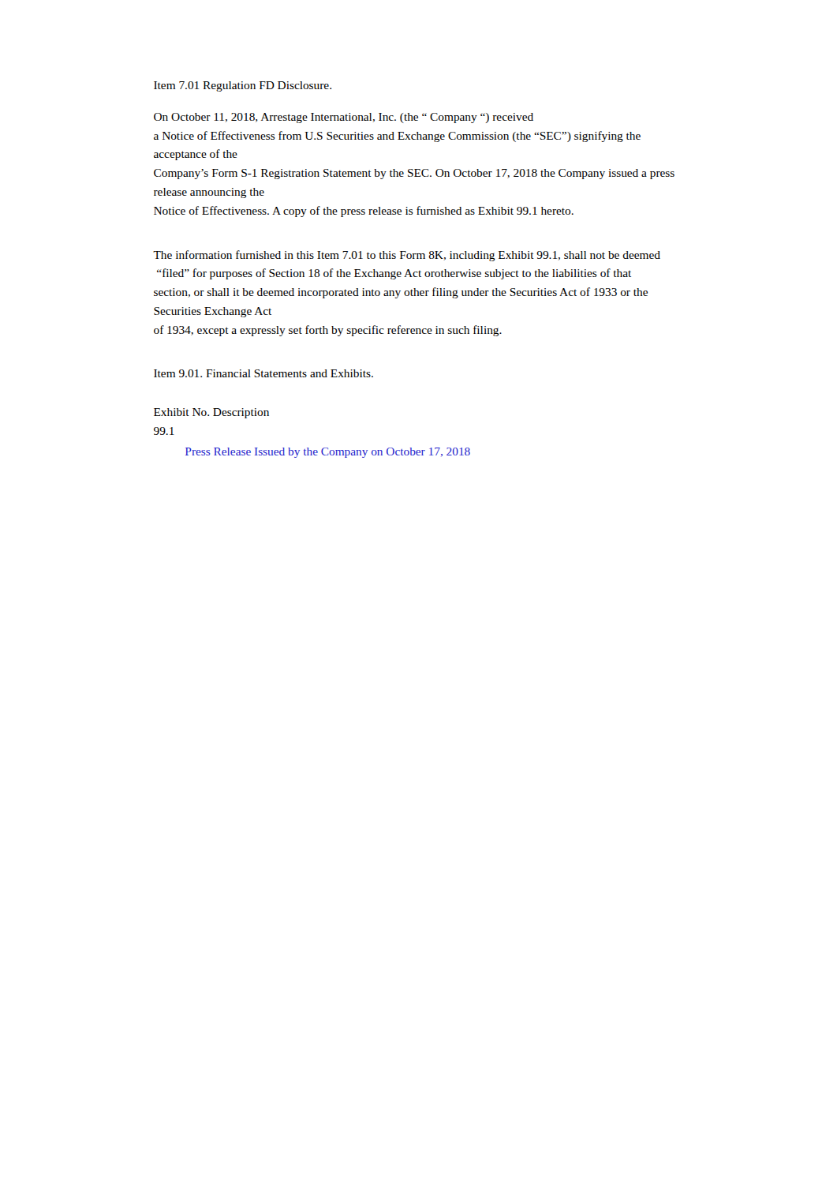Item 7.01 Regulation FD Disclosure.
On October 11, 2018, Arrestage International, Inc. (the “ Company “) received
a Notice of Effectiveness from U.S Securities and Exchange Commission (the “SEC”) signifying the acceptance of the
Company’s Form S-1 Registration Statement by the SEC. On October 17, 2018 the Company issued a press release announcing the
Notice of Effectiveness. A copy of the press release is furnished as Exhibit 99.1 hereto.
The information furnished in this Item 7.01 to this Form 8K, including Exhibit 99.1, shall not be deemed
“filed” for purposes of Section 18 of the Exchange Act orotherwise subject to the liabilities of that
section, or shall it be deemed incorporated into any other filing under the Securities Act of 1933 or the Securities Exchange Act
of 1934, except a expressly set forth by specific reference in such filing.
Item 9.01. Financial Statements and Exhibits.
Exhibit No. Description
99.1
Press Release Issued by the Company on October 17, 2018